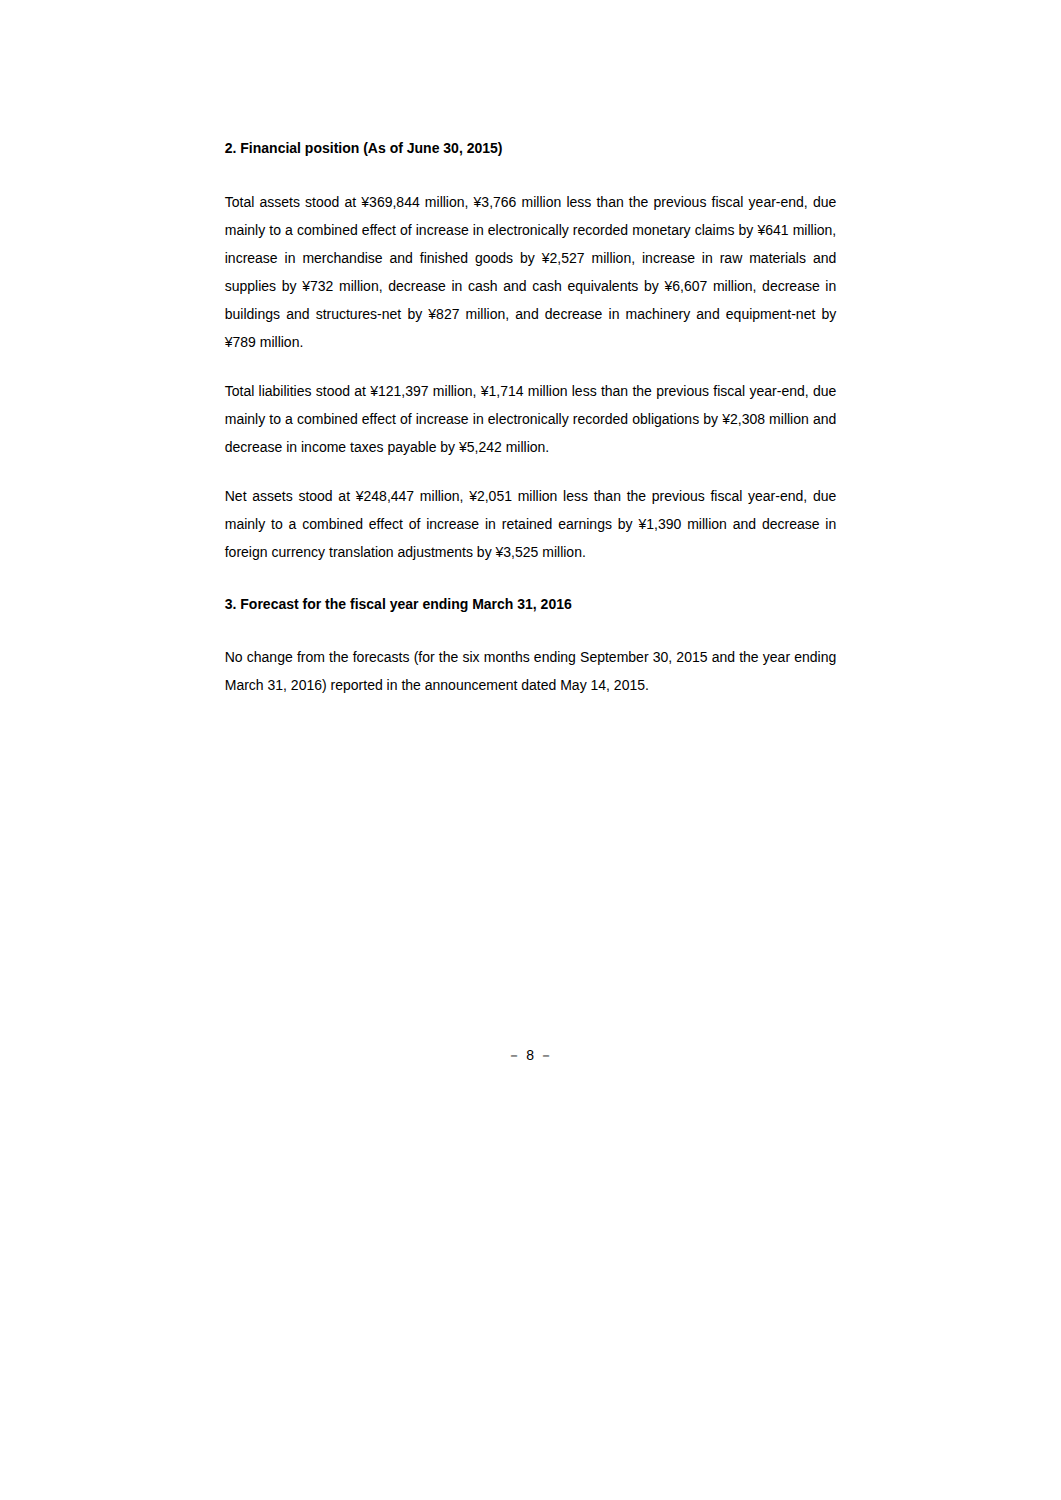2. Financial position (As of June 30, 2015)
Total assets stood at ¥369,844 million, ¥3,766 million less than the previous fiscal year-end, due mainly to a combined effect of increase in electronically recorded monetary claims by ¥641 million, increase in merchandise and finished goods by ¥2,527 million, increase in raw materials and supplies by ¥732 million, decrease in cash and cash equivalents by ¥6,607 million, decrease in buildings and structures-net by ¥827 million, and decrease in machinery and equipment-net by ¥789 million.
Total liabilities stood at ¥121,397 million, ¥1,714 million less than the previous fiscal year-end, due mainly to a combined effect of increase in electronically recorded obligations by ¥2,308 million and decrease in income taxes payable by ¥5,242 million.
Net assets stood at ¥248,447 million, ¥2,051 million less than the previous fiscal year-end, due mainly to a combined effect of increase in retained earnings by ¥1,390 million and decrease in foreign currency translation adjustments by ¥3,525 million.
3. Forecast for the fiscal year ending March 31, 2016
No change from the forecasts (for the six months ending September 30, 2015 and the year ending March 31, 2016) reported in the announcement dated May 14, 2015.
－ 8 －